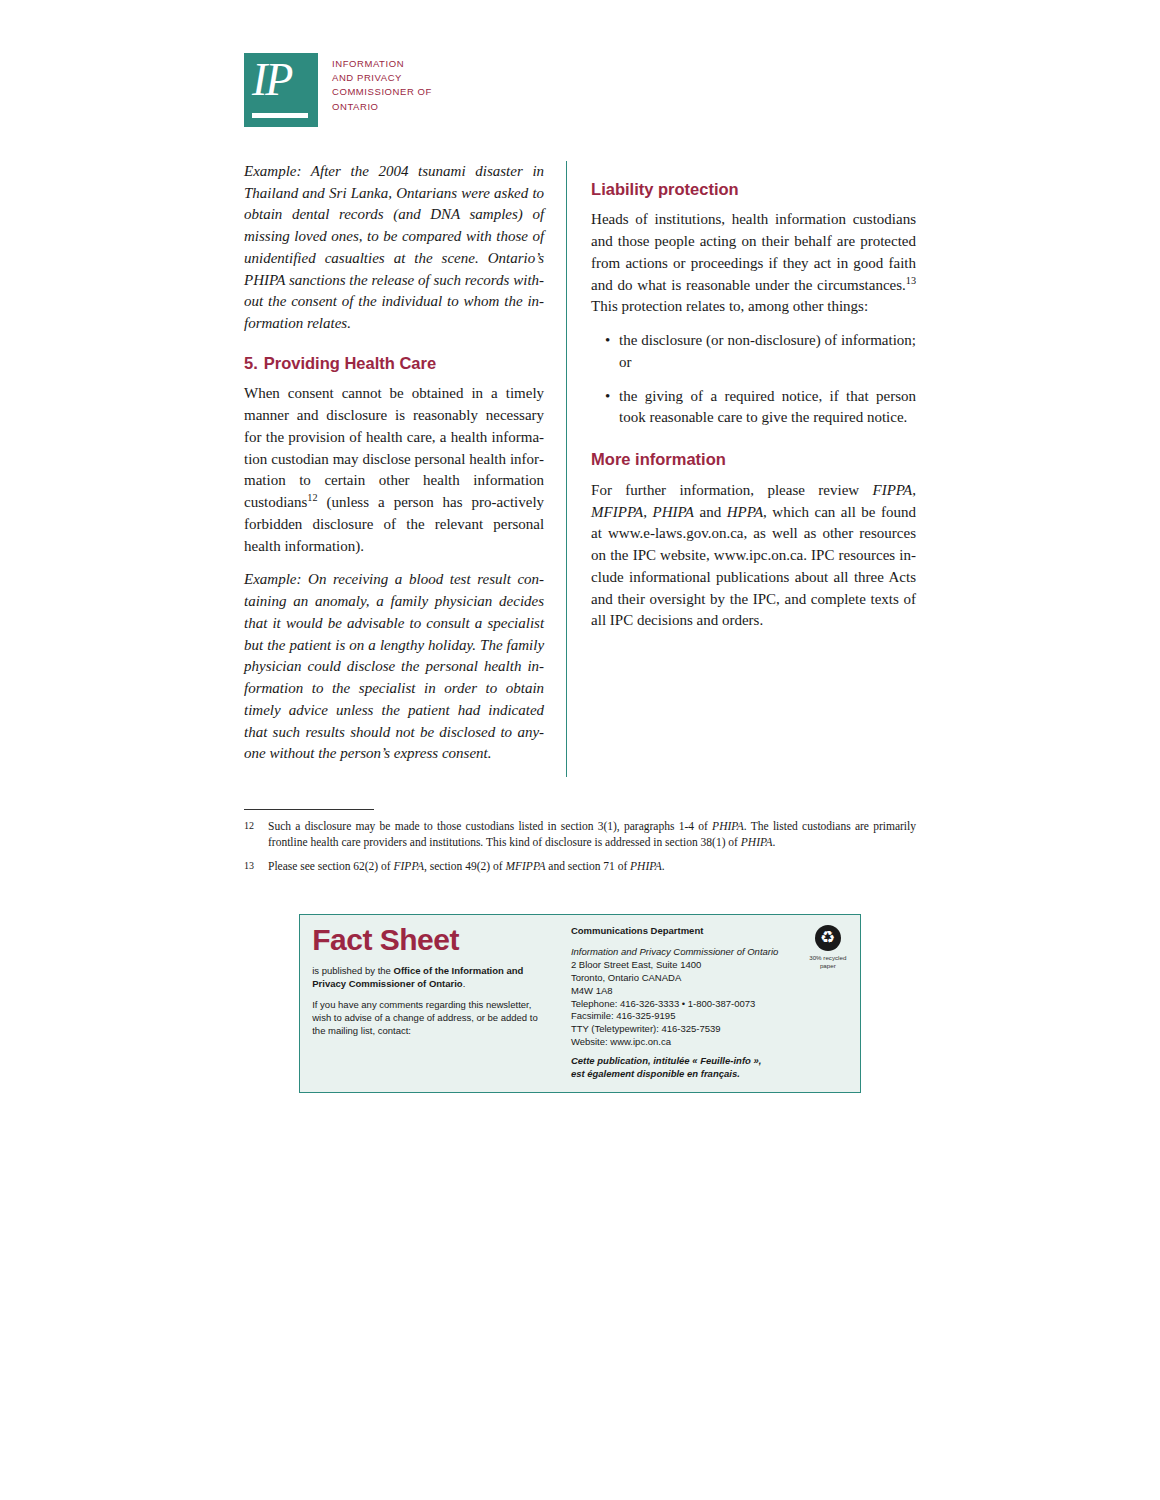IP
Information
and Privacy
Commissioner of
Ontario
Example: After the 2004 tsunami disaster in Thailand and Sri Lanka, Ontarians were asked to obtain dental records (and DNA samples) of missing loved ones, to be compared with those of unidentified casualties at the scene. Ontario’s PHIPA sanctions the release of such records without the consent of the individual to whom the information relates.
5. Providing Health Care
When consent cannot be obtained in a timely manner and disclosure is reasonably necessary for the provision of health care, a health information custodian may disclose personal health information to certain other health information custodians12 (unless a person has pro-actively forbidden disclosure of the relevant personal health information).
Example: On receiving a blood test result containing an anomaly, a family physician decides that it would be advisable to consult a specialist but the patient is on a lengthy holiday. The family physician could disclose the personal health information to the specialist in order to obtain timely advice unless the patient had indicated that such results should not be disclosed to anyone without the person’s express consent.
Liability protection
Heads of institutions, health information custodians and those people acting on their behalf are protected from actions or proceedings if they act in good faith and do what is reasonable under the circumstances.13 This protection relates to, among other things:
the disclosure (or non-disclosure) of information; or
the giving of a required notice, if that person took reasonable care to give the required notice.
More information
For further information, please review FIPPA, MFIPPA, PHIPA and HPPA, which can all be found at www.e-laws.gov.on.ca, as well as other resources on the IPC website, www.ipc.on.ca. IPC resources include informational publications about all three Acts and their oversight by the IPC, and complete texts of all IPC decisions and orders.
12
Such a disclosure may be made to those custodians listed in section 3(1), paragraphs 1-4 of PHIPA. The listed custodians are primarily frontline health care providers and institutions. This kind of disclosure is addressed in section 38(1) of PHIPA.
13
Please see section 62(2) of FIPPA, section 49(2) of MFIPPA and section 71 of PHIPA.
Fact Sheet
is published by the Office of the Information and Privacy Commissioner of Ontario.
If you have any comments regarding this newsletter, wish to advise of a change of address, or be added to the mailing list, contact:
30% recycled
paper
Communications Department
Information and Privacy Commissioner of Ontario
2 Bloor Street East, Suite 1400
Toronto, Ontario CANADA
M4W 1A8
Telephone: 416-326-3333 • 1-800-387-0073
Facsimile: 416-325-9195
TTY (Teletypewriter): 416-325-7539
Website: www.ipc.on.ca
Cette publication, intitulée « Feuille-info »,
est également disponible en français.